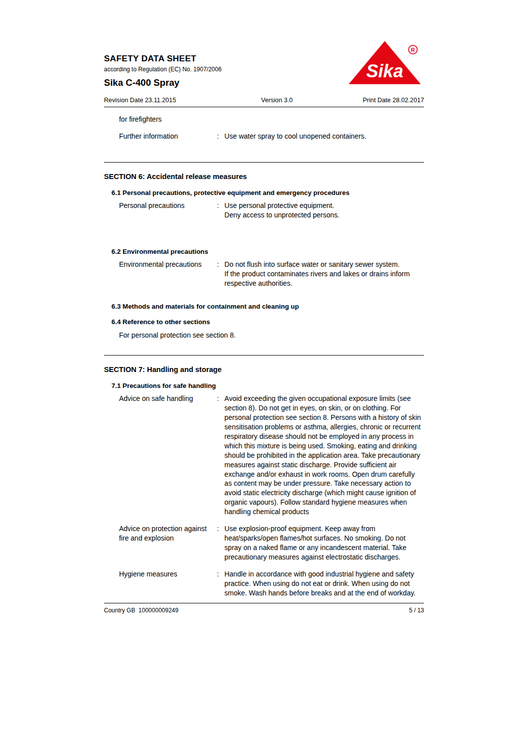SAFETY DATA SHEET
according to Regulation (EC) No. 1907/2006
Sika C-400 Spray
Sika R
Revision Date 23.11.2015 Version 3.0 Print Date 28.02.2017
for firefighters
Further information
:
Use water spray to cool unopened containers.
SECTION 6: Accidental release measures
6.1 Personal precautions, protective equipment and emergency procedures
Personal precautions
:
Use personal protective equipment.
Deny access to unprotected persons.
6.2 Environmental precautions
Environmental precautions
:
Do not flush into surface water or sanitary sewer system.
If the product contaminates rivers and lakes or drains inform respective authorities.
6.3 Methods and materials for containment and cleaning up
6.4 Reference to other sections
For personal protection see section 8.
SECTION 7: Handling and storage
7.1 Precautions for safe handling
Advice on safe handling
:
Avoid exceeding the given occupational exposure limits (see section 8). Do not get in eyes, on skin, or on clothing. For personal protection see section 8. Persons with a history of skin sensitisation problems or asthma, allergies, chronic or recurrent respiratory disease should not be employed in any process in which this mixture is being used. Smoking, eating and drinking should be prohibited in the application area. Take precautionary measures against static discharge. Provide sufficient air exchange and/or exhaust in work rooms. Open drum carefully as content may be under pressure. Take necessary action to avoid static electricity discharge (which might cause ignition of organic vapours). Follow standard hygiene measures when handling chemical products
Advice on protection against fire and explosion
:
Use explosion-proof equipment. Keep away from heat/sparks/open flames/hot surfaces. No smoking. Do not spray on a naked flame or any incandescent material. Take precautionary measures against electrostatic discharges.
Hygiene measures
:
Handle in accordance with good industrial hygiene and safety practice. When using do not eat or drink. When using do not smoke. Wash hands before breaks and at the end of workday.
Country GB 100000009249 5 / 13